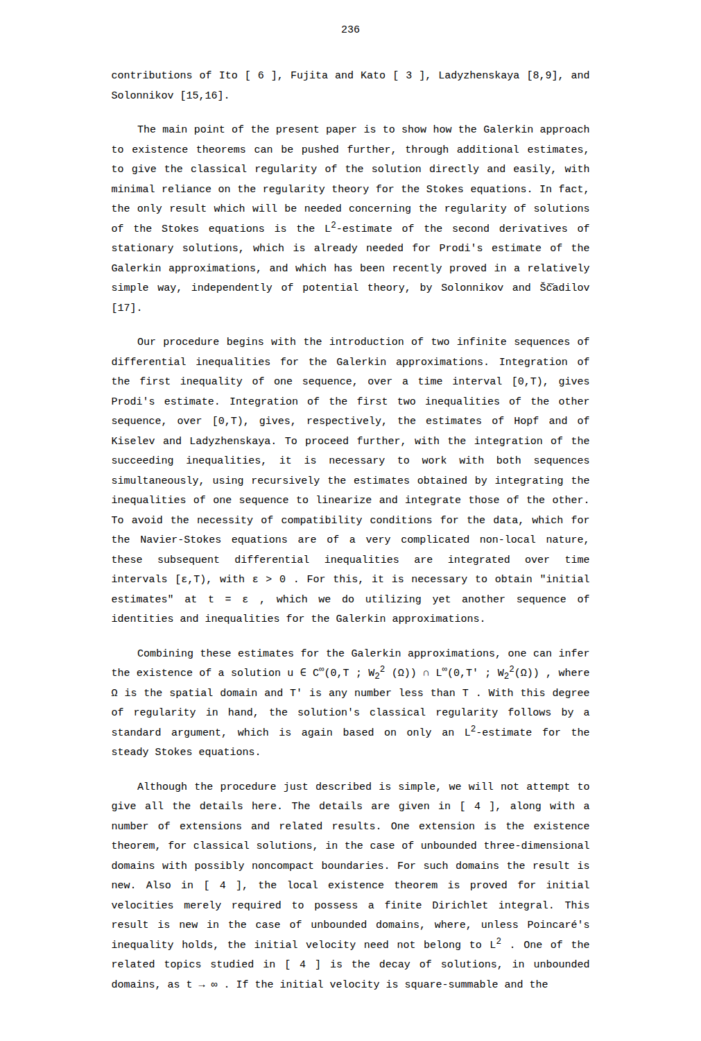236
contributions of Ito [ 6 ], Fujita and Kato [ 3 ], Ladyzhenskaya [8,9], and Solonnikov [15,16].
The main point of the present paper is to show how the Galerkin approach to existence theorems can be pushed further, through additional estimates, to give the classical regularity of the solution directly and easily, with minimal reliance on the regularity theory for the Stokes equations. In fact, the only result which will be needed concerning the regularity of solutions of the Stokes equations is the L2-estimate of the second derivatives of stationary solutions, which is already needed for Prodi's estimate of the Galerkin approximations, and which has been recently proved in a relatively simple way, independently of potential theory, by Solonnikov and Šč̌adilov [17].
Our procedure begins with the introduction of two infinite sequences of differential inequalities for the Galerkin approximations. Integration of the first inequality of one sequence, over a time interval [0,T), gives Prodi's estimate. Integration of the first two inequalities of the other sequence, over [0,T), gives, respectively, the estimates of Hopf and of Kiselev and Ladyzhenskaya. To proceed further, with the integration of the succeeding inequalities, it is necessary to work with both sequences simultaneously, using recursively the estimates obtained by integrating the inequalities of one sequence to linearize and integrate those of the other. To avoid the necessity of compatibility conditions for the data, which for the Navier-Stokes equations are of a very complicated non-local nature, these subsequent differential inequalities are integrated over time intervals [ε,T), with ε > 0 . For this, it is necessary to obtain "initial estimates" at t = ε , which we do utilizing yet another sequence of identities and inequalities for the Galerkin approximations.
Combining these estimates for the Galerkin approximations, one can infer the existence of a solution u ∈ C∞(0,T ; W22 (Ω)) ∩ L∞(0,T' ; W22(Ω)) , where Ω is the spatial domain and T' is any number less than T . With this degree of regularity in hand, the solution's classical regularity follows by a standard argument, which is again based on only an L2-estimate for the steady Stokes equations.
Although the procedure just described is simple, we will not attempt to give all the details here. The details are given in [ 4 ], along with a number of extensions and related results. One extension is the existence theorem, for classical solutions, in the case of unbounded three-dimensional domains with possibly noncompact boundaries. For such domains the result is new. Also in [ 4 ], the local existence theorem is proved for initial velocities merely required to possess a finite Dirichlet integral. This result is new in the case of unbounded domains, where, unless Poincaré's inequality holds, the initial velocity need not belong to L2 . One of the related topics studied in [ 4 ] is the decay of solutions, in unbounded domains, as t → ∞ . If the initial velocity is square-summable and the